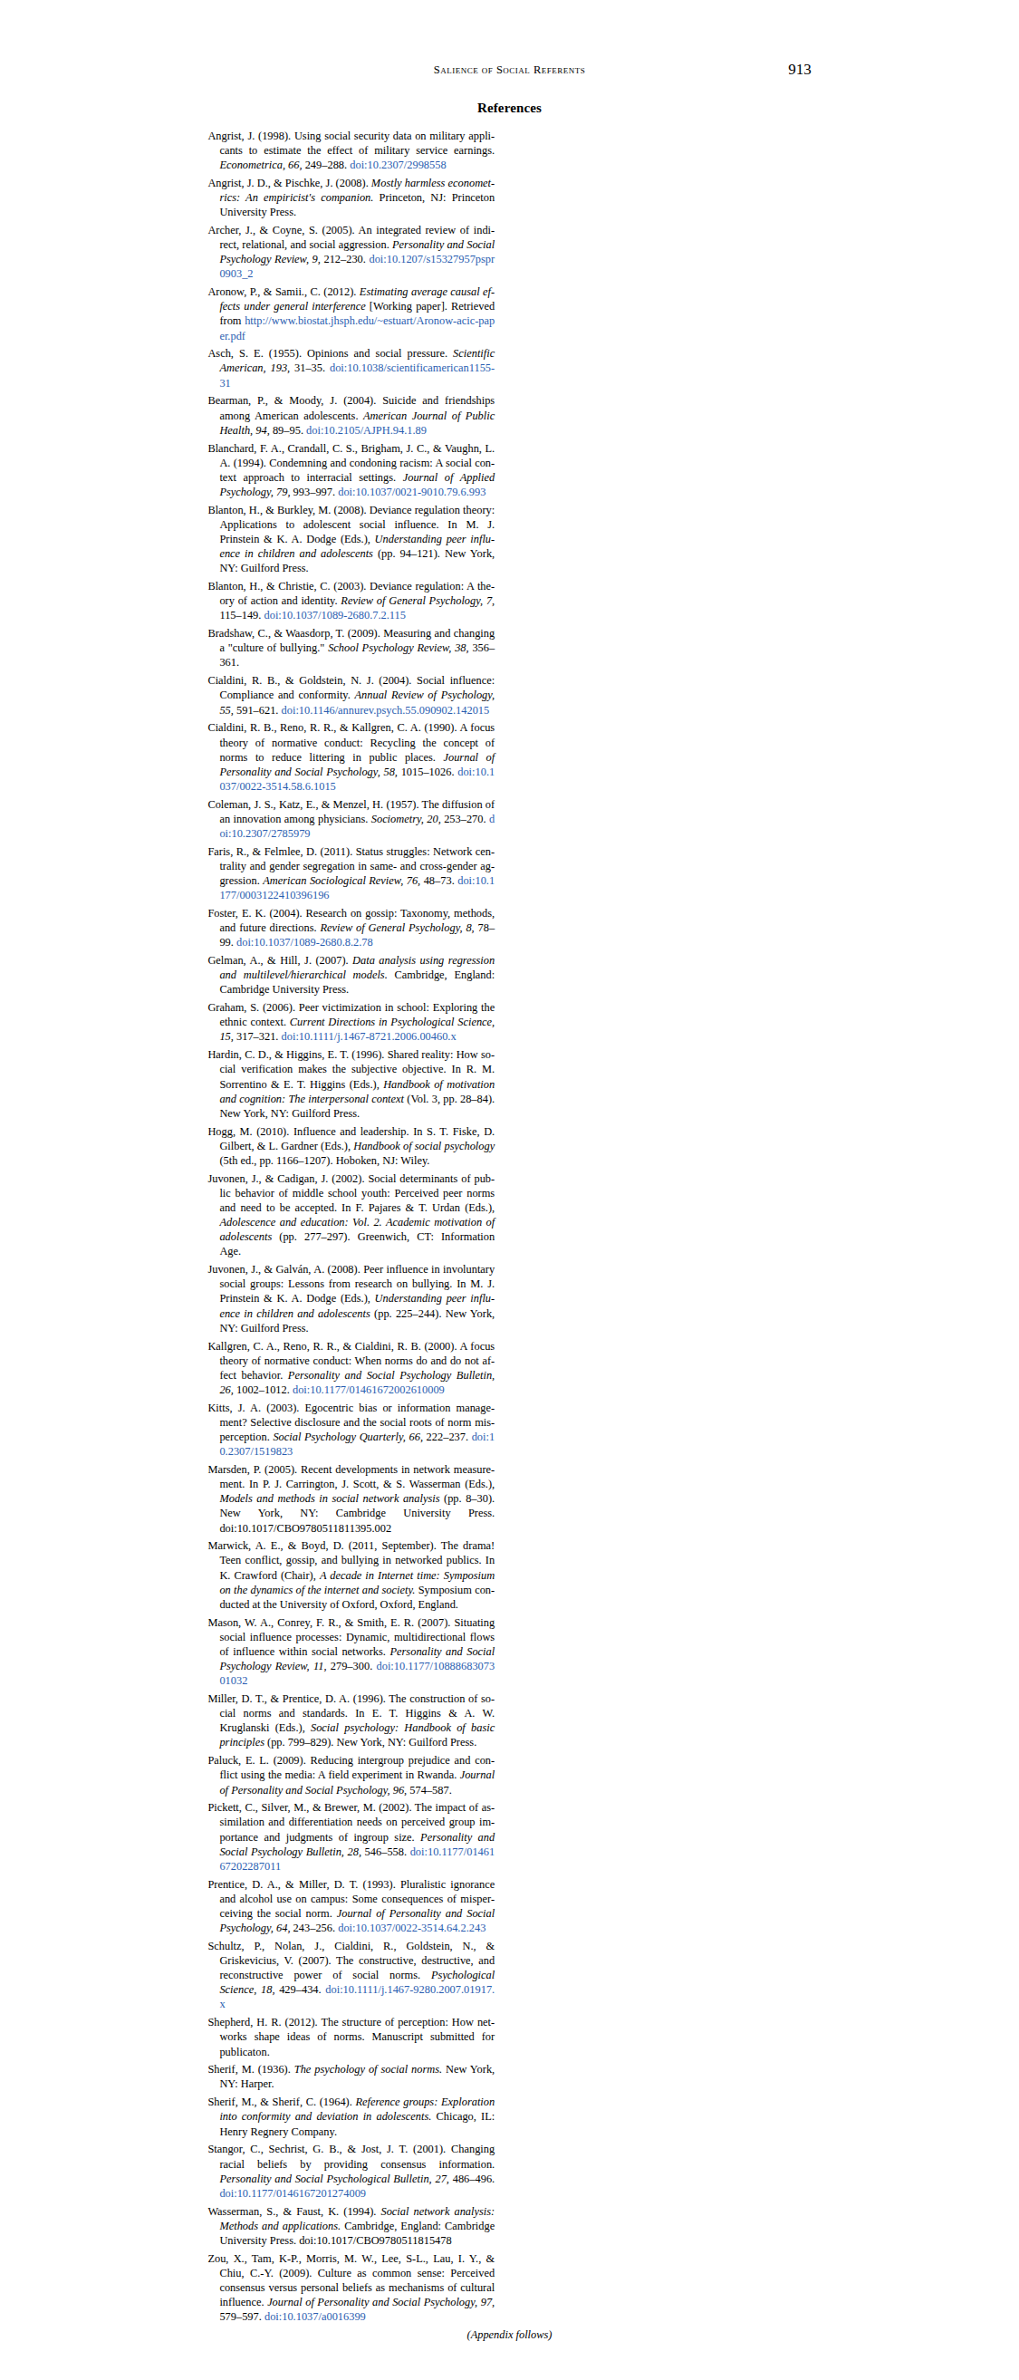Salience of Social Referents 913
References
Angrist, J. (1998). Using social security data on military applicants to estimate the effect of military service earnings. Econometrica, 66, 249–288. doi:10.2307/2998558
Angrist, J. D., & Pischke, J. (2008). Mostly harmless econometrics: An empiricist's companion. Princeton, NJ: Princeton University Press.
Archer, J., & Coyne, S. (2005). An integrated review of indirect, relational, and social aggression. Personality and Social Psychology Review, 9, 212–230. doi:10.1207/s15327957pspr0903_2
Aronow, P., & Samii., C. (2012). Estimating average causal effects under general interference [Working paper]. Retrieved from http://www.biostat.jhsph.edu/~estuart/Aronow-acic-paper.pdf
Asch, S. E. (1955). Opinions and social pressure. Scientific American, 193, 31–35. doi:10.1038/scientificamerican1155-31
Bearman, P., & Moody, J. (2004). Suicide and friendships among American adolescents. American Journal of Public Health, 94, 89–95. doi:10.2105/AJPH.94.1.89
Blanchard, F. A., Crandall, C. S., Brigham, J. C., & Vaughn, L. A. (1994). Condemning and condoning racism: A social context approach to interracial settings. Journal of Applied Psychology, 79, 993–997. doi:10.1037/0021-9010.79.6.993
Blanton, H., & Burkley, M. (2008). Deviance regulation theory: Applications to adolescent social influence. In M. J. Prinstein & K. A. Dodge (Eds.), Understanding peer influence in children and adolescents (pp. 94–121). New York, NY: Guilford Press.
Blanton, H., & Christie, C. (2003). Deviance regulation: A theory of action and identity. Review of General Psychology, 7, 115–149. doi:10.1037/1089-2680.7.2.115
Bradshaw, C., & Waasdorp, T. (2009). Measuring and changing a "culture of bullying." School Psychology Review, 38, 356–361.
Cialdini, R. B., & Goldstein, N. J. (2004). Social influence: Compliance and conformity. Annual Review of Psychology, 55, 591–621. doi:10.1146/annurev.psych.55.090902.142015
Cialdini, R. B., Reno, R. R., & Kallgren, C. A. (1990). A focus theory of normative conduct: Recycling the concept of norms to reduce littering in public places. Journal of Personality and Social Psychology, 58, 1015–1026. doi:10.1037/0022-3514.58.6.1015
Coleman, J. S., Katz, E., & Menzel, H. (1957). The diffusion of an innovation among physicians. Sociometry, 20, 253–270. doi:10.2307/2785979
Faris, R., & Felmlee, D. (2011). Status struggles: Network centrality and gender segregation in same- and cross-gender aggression. American Sociological Review, 76, 48–73. doi:10.1177/0003122410396196
Foster, E. K. (2004). Research on gossip: Taxonomy, methods, and future directions. Review of General Psychology, 8, 78–99. doi:10.1037/1089-2680.8.2.78
Gelman, A., & Hill, J. (2007). Data analysis using regression and multilevel/hierarchical models. Cambridge, England: Cambridge University Press.
Graham, S. (2006). Peer victimization in school: Exploring the ethnic context. Current Directions in Psychological Science, 15, 317–321. doi:10.1111/j.1467-8721.2006.00460.x
Hardin, C. D., & Higgins, E. T. (1996). Shared reality: How social verification makes the subjective objective. In R. M. Sorrentino & E. T. Higgins (Eds.), Handbook of motivation and cognition: The interpersonal context (Vol. 3, pp. 28–84). New York, NY: Guilford Press.
Hogg, M. (2010). Influence and leadership. In S. T. Fiske, D. Gilbert, & L. Gardner (Eds.), Handbook of social psychology (5th ed., pp. 1166–1207). Hoboken, NJ: Wiley.
Juvonen, J., & Cadigan, J. (2002). Social determinants of public behavior of middle school youth: Perceived peer norms and need to be accepted. In F. Pajares & T. Urdan (Eds.), Adolescence and education: Vol. 2. Academic motivation of adolescents (pp. 277–297). Greenwich, CT: Information Age.
Juvonen, J., & Galván, A. (2008). Peer influence in involuntary social groups: Lessons from research on bullying. In M. J. Prinstein & K. A. Dodge (Eds.), Understanding peer influence in children and adolescents (pp. 225–244). New York, NY: Guilford Press.
Kallgren, C. A., Reno, R. R., & Cialdini, R. B. (2000). A focus theory of normative conduct: When norms do and do not affect behavior. Personality and Social Psychology Bulletin, 26, 1002–1012. doi:10.1177/01461672002610009
Kitts, J. A. (2003). Egocentric bias or information management? Selective disclosure and the social roots of norm misperception. Social Psychology Quarterly, 66, 222–237. doi:10.2307/1519823
Marsden, P. (2005). Recent developments in network measurement. In P. J. Carrington, J. Scott, & S. Wasserman (Eds.), Models and methods in social network analysis (pp. 8–30). New York, NY: Cambridge University Press. doi:10.1017/CBO9780511811395.002
Marwick, A. E., & Boyd, D. (2011, September). The drama! Teen conflict, gossip, and bullying in networked publics. In K. Crawford (Chair), A decade in Internet time: Symposium on the dynamics of the internet and society. Symposium conducted at the University of Oxford, Oxford, England.
Mason, W. A., Conrey, F. R., & Smith, E. R. (2007). Situating social influence processes: Dynamic, multidirectional flows of influence within social networks. Personality and Social Psychology Review, 11, 279–300. doi:10.1177/1088868307301032
Miller, D. T., & Prentice, D. A. (1996). The construction of social norms and standards. In E. T. Higgins & A. W. Kruglanski (Eds.), Social psychology: Handbook of basic principles (pp. 799–829). New York, NY: Guilford Press.
Paluck, E. L. (2009). Reducing intergroup prejudice and conflict using the media: A field experiment in Rwanda. Journal of Personality and Social Psychology, 96, 574–587.
Pickett, C., Silver, M., & Brewer, M. (2002). The impact of assimilation and differentiation needs on perceived group importance and judgments of ingroup size. Personality and Social Psychology Bulletin, 28, 546–558. doi:10.1177/0146167202287011
Prentice, D. A., & Miller, D. T. (1993). Pluralistic ignorance and alcohol use on campus: Some consequences of misperceiving the social norm. Journal of Personality and Social Psychology, 64, 243–256. doi:10.1037/0022-3514.64.2.243
Schultz, P., Nolan, J., Cialdini, R., Goldstein, N., & Griskevicius, V. (2007). The constructive, destructive, and reconstructive power of social norms. Psychological Science, 18, 429–434. doi:10.1111/j.1467-9280.2007.01917.x
Shepherd, H. R. (2012). The structure of perception: How networks shape ideas of norms. Manuscript submitted for publicaton.
Sherif, M. (1936). The psychology of social norms. New York, NY: Harper.
Sherif, M., & Sherif, C. (1964). Reference groups: Exploration into conformity and deviation in adolescents. Chicago, IL: Henry Regnery Company.
Stangor, C., Sechrist, G. B., & Jost, J. T. (2001). Changing racial beliefs by providing consensus information. Personality and Social Psychological Bulletin, 27, 486–496. doi:10.1177/0146167201274009
Wasserman, S., & Faust, K. (1994). Social network analysis: Methods and applications. Cambridge, England: Cambridge University Press. doi:10.1017/CBO9780511815478
Zou, X., Tam, K-P., Morris, M. W., Lee, S-L., Lau, I. Y., & Chiu, C.-Y. (2009). Culture as common sense: Perceived consensus versus personal beliefs as mechanisms of cultural influence. Journal of Personality and Social Psychology, 97, 579–597. doi:10.1037/a0016399
(Appendix follows)